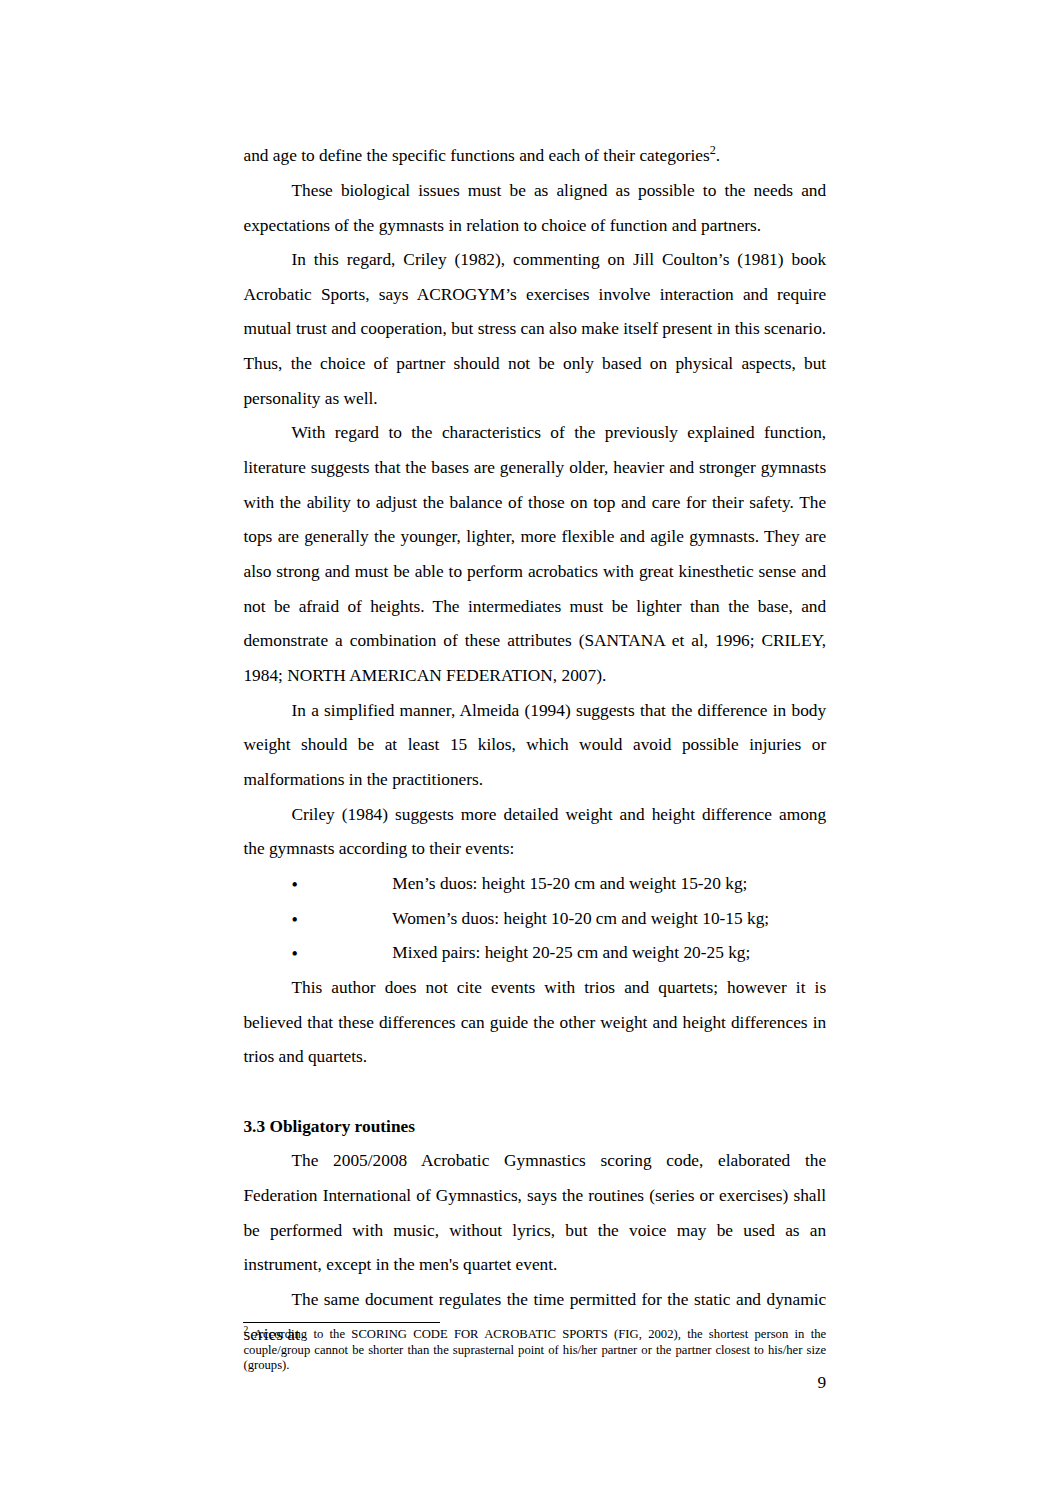and age to define the specific functions and each of their categories2.
These biological issues must be as aligned as possible to the needs and expectations of the gymnasts in relation to choice of function and partners.
In this regard, Criley (1982), commenting on Jill Coulton’s (1981) book Acrobatic Sports, says ACROGYM’s exercises involve interaction and require mutual trust and cooperation, but stress can also make itself present in this scenario. Thus, the choice of partner should not be only based on physical aspects, but personality as well.
With regard to the characteristics of the previously explained function, literature suggests that the bases are generally older, heavier and stronger gymnasts with the ability to adjust the balance of those on top and care for their safety. The tops are generally the younger, lighter, more flexible and agile gymnasts. They are also strong and must be able to perform acrobatics with great kinesthetic sense and not be afraid of heights. The intermediates must be lighter than the base, and demonstrate a combination of these attributes (SANTANA et al, 1996; CRILEY, 1984; NORTH AMERICAN FEDERATION, 2007).
In a simplified manner, Almeida (1994) suggests that the difference in body weight should be at least 15 kilos, which would avoid possible injuries or malformations in the practitioners.
Criley (1984) suggests more detailed weight and height difference among the gymnasts according to their events:
Men’s duos: height 15-20 cm and weight 15-20 kg;
Women’s duos: height 10-20 cm and weight 10-15 kg;
Mixed pairs: height 20-25 cm and weight 20-25 kg;
This author does not cite events with trios and quartets; however it is believed that these differences can guide the other weight and height differences in trios and quartets.
3.3 Obligatory routines
The 2005/2008 Acrobatic Gymnastics scoring code, elaborated the Federation International of Gymnastics, says the routines (series or exercises) shall be performed with music, without lyrics, but the voice may be used as an instrument, except in the men's quartet event.
The same document regulates the time permitted for the static and dynamic series at
2 According to the SCORING CODE FOR ACROBATIC SPORTS (FIG, 2002), the shortest person in the couple/group cannot be shorter than the suprasternal point of his/her partner or the partner closest to his/her size (groups).
9